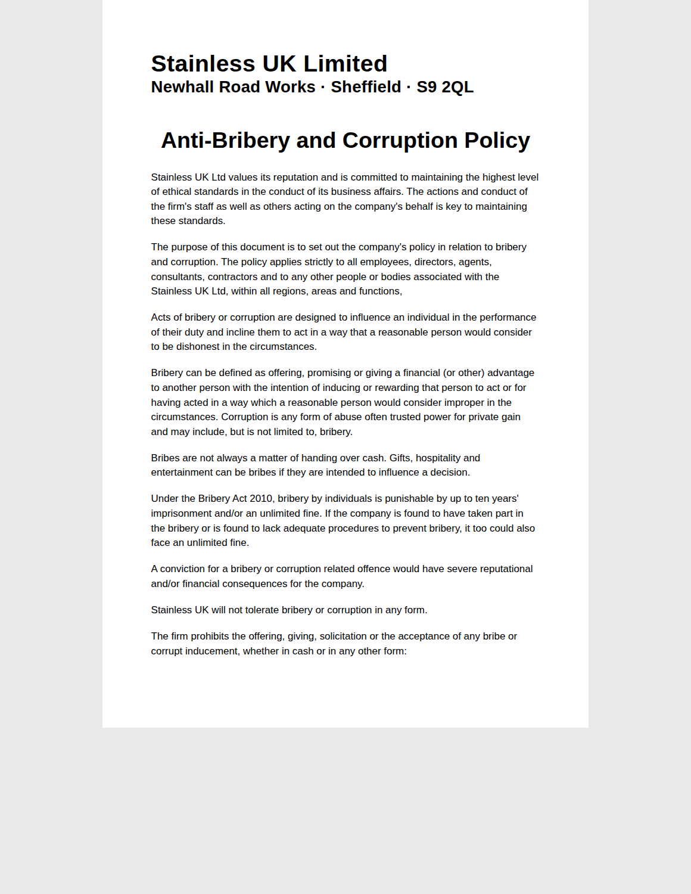Stainless UK Limited
Newhall Road Works · Sheffield · S9 2QL
Anti-Bribery and Corruption Policy
Stainless UK Ltd values its reputation and is committed to maintaining the highest level of ethical standards in the conduct of its business affairs. The actions and conduct of the firm's staff as well as others acting on the company's behalf is key to maintaining these standards.
The purpose of this document is to set out the company's policy in relation to bribery and corruption. The policy applies strictly to all employees, directors, agents, consultants, contractors and to any other people or bodies associated with the Stainless UK Ltd, within all regions, areas and functions,
Acts of bribery or corruption are designed to influence an individual in the performance of their duty and incline them to act in a way that a reasonable person would consider to be dishonest in the circumstances.
Bribery can be defined as offering, promising or giving a financial (or other) advantage to another person with the intention of inducing or rewarding that person to act or for having acted in a way which a reasonable person would consider improper in the circumstances. Corruption is any form of abuse often trusted power for private gain and may include, but is not limited to, bribery.
Bribes are not always a matter of handing over cash. Gifts, hospitality and entertainment can be bribes if they are intended to influence a decision.
Under the Bribery Act 2010, bribery by individuals is punishable by up to ten years' imprisonment and/or an unlimited fine. If the company is found to have taken part in the bribery or is found to lack adequate procedures to prevent bribery, it too could also face an unlimited fine.
A conviction for a bribery or corruption related offence would have severe reputational and/or financial consequences for the company.
Stainless UK will not tolerate bribery or corruption in any form.
The firm prohibits the offering, giving, solicitation or the acceptance of any bribe or corrupt inducement, whether in cash or in any other form: